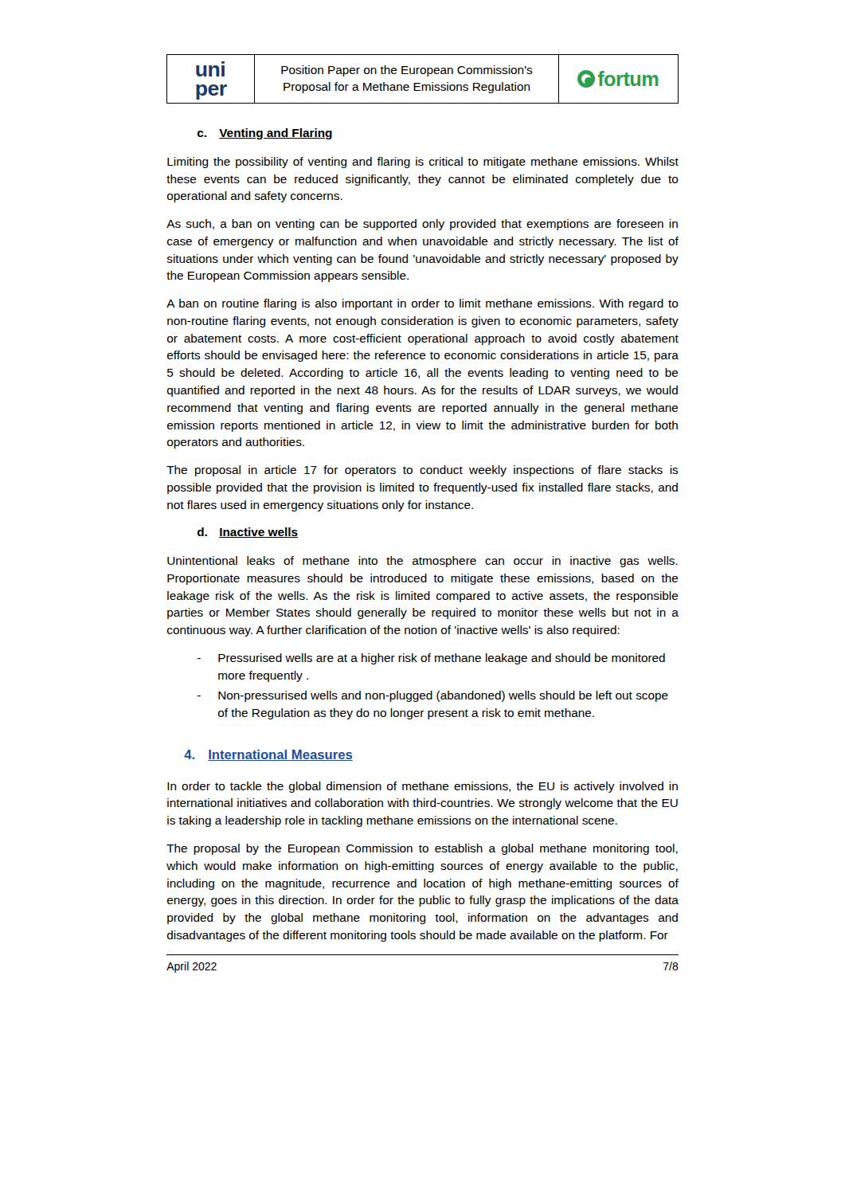uni
per
Position Paper on the European Commission's
Proposal for a Methane Emissions Regulation
fortum
c. Venting and Flaring
Limiting the possibility of venting and flaring is critical to mitigate methane emissions. Whilst these events can be reduced significantly, they cannot be eliminated completely due to operational and safety concerns.
As such, a ban on venting can be supported only provided that exemptions are foreseen in case of emergency or malfunction and when unavoidable and strictly necessary. The list of situations under which venting can be found 'unavoidable and strictly necessary' proposed by the European Commission appears sensible.
A ban on routine flaring is also important in order to limit methane emissions. With regard to non-routine flaring events, not enough consideration is given to economic parameters, safety or abatement costs. A more cost-efficient operational approach to avoid costly abatement efforts should be envisaged here: the reference to economic considerations in article 15, para 5 should be deleted. According to article 16, all the events leading to venting need to be quantified and reported in the next 48 hours. As for the results of LDAR surveys, we would recommend that venting and flaring events are reported annually in the general methane emission reports mentioned in article 12, in view to limit the administrative burden for both operators and authorities.
The proposal in article 17 for operators to conduct weekly inspections of flare stacks is possible provided that the provision is limited to frequently-used fix installed flare stacks, and not flares used in emergency situations only for instance.
d. Inactive wells
Unintentional leaks of methane into the atmosphere can occur in inactive gas wells. Proportionate measures should be introduced to mitigate these emissions, based on the leakage risk of the wells. As the risk is limited compared to active assets, the responsible parties or Member States should generally be required to monitor these wells but not in a continuous way. A further clarification of the notion of 'inactive wells' is also required:
Pressurised wells are at a higher risk of methane leakage and should be monitored more frequently .
Non-pressurised wells and non-plugged (abandoned) wells should be left out scope of the Regulation as they do no longer present a risk to emit methane.
4. International Measures
In order to tackle the global dimension of methane emissions, the EU is actively involved in international initiatives and collaboration with third-countries. We strongly welcome that the EU is taking a leadership role in tackling methane emissions on the international scene.
The proposal by the European Commission to establish a global methane monitoring tool, which would make information on high-emitting sources of energy available to the public, including on the magnitude, recurrence and location of high methane-emitting sources of energy, goes in this direction. In order for the public to fully grasp the implications of the data provided by the global methane monitoring tool, information on the advantages and disadvantages of the different monitoring tools should be made available on the platform. For
April 2022 7/8